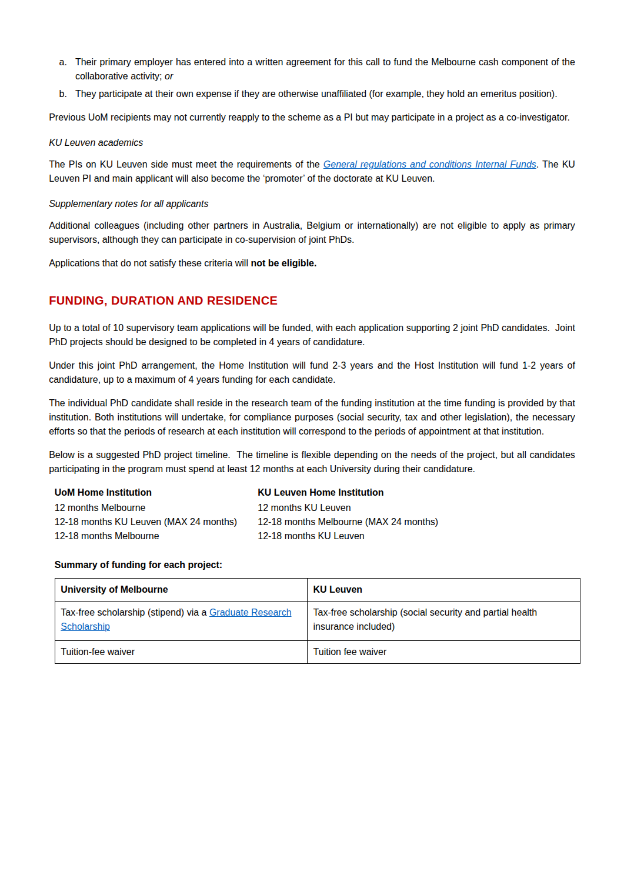Their primary employer has entered into a written agreement for this call to fund the Melbourne cash component of the collaborative activity; or
They participate at their own expense if they are otherwise unaffiliated (for example, they hold an emeritus position).
Previous UoM recipients may not currently reapply to the scheme as a PI but may participate in a project as a co-investigator.
KU Leuven academics
The PIs on KU Leuven side must meet the requirements of the General regulations and conditions Internal Funds. The KU Leuven PI and main applicant will also become the ‘promoter’ of the doctorate at KU Leuven.
Supplementary notes for all applicants
Additional colleagues (including other partners in Australia, Belgium or internationally) are not eligible to apply as primary supervisors, although they can participate in co-supervision of joint PhDs.
Applications that do not satisfy these criteria will not be eligible.
FUNDING, DURATION AND RESIDENCE
Up to a total of 10 supervisory team applications will be funded, with each application supporting 2 joint PhD candidates. Joint PhD projects should be designed to be completed in 4 years of candidature.
Under this joint PhD arrangement, the Home Institution will fund 2-3 years and the Host Institution will fund 1-2 years of candidature, up to a maximum of 4 years funding for each candidate.
The individual PhD candidate shall reside in the research team of the funding institution at the time funding is provided by that institution. Both institutions will undertake, for compliance purposes (social security, tax and other legislation), the necessary efforts so that the periods of research at each institution will correspond to the periods of appointment at that institution.
Below is a suggested PhD project timeline. The timeline is flexible depending on the needs of the project, but all candidates participating in the program must spend at least 12 months at each University during their candidature.
UoM Home Institution
12 months Melbourne
12-18 months KU Leuven (MAX 24 months)
12-18 months Melbourne
KU Leuven Home Institution
12 months KU Leuven
12-18 months Melbourne (MAX 24 months)
12-18 months KU Leuven
Summary of funding for each project:
| University of Melbourne | KU Leuven |
| --- | --- |
| Tax-free scholarship (stipend) via a Graduate Research Scholarship | Tax-free scholarship (social security and partial health insurance included) |
| Tuition-fee waiver | Tuition fee waiver |